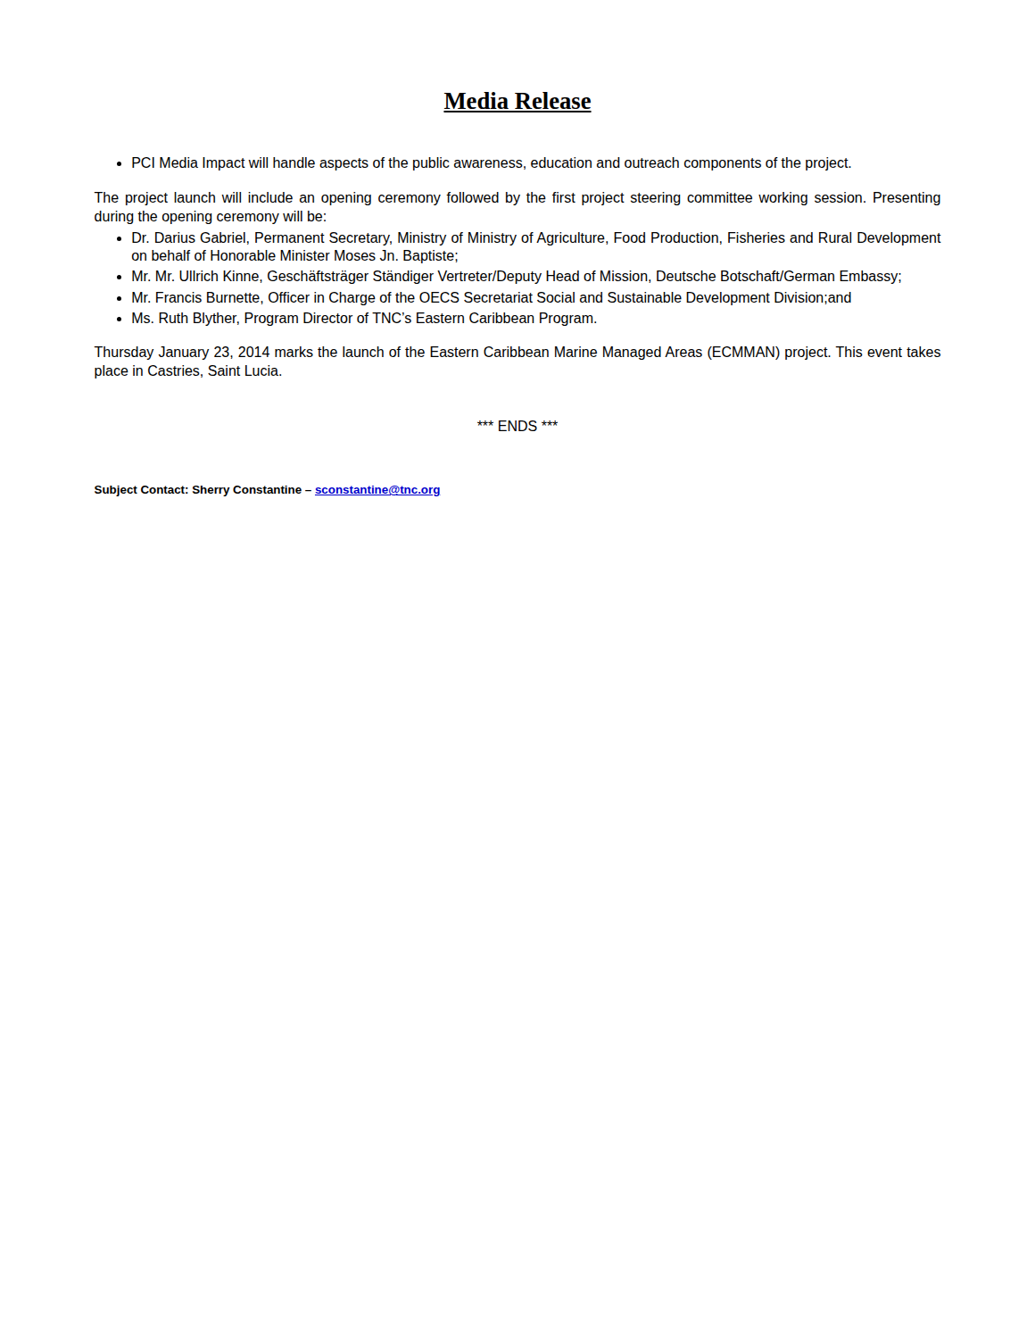Media Release
PCI Media Impact will handle aspects of the public awareness, education and outreach components of the project.
The project launch will include an opening ceremony followed by the first project steering committee working session. Presenting during the opening ceremony will be:
Dr. Darius Gabriel, Permanent Secretary, Ministry of Ministry of Agriculture, Food Production, Fisheries and Rural Development on behalf of Honorable Minister Moses Jn. Baptiste;
Mr. Mr. Ullrich Kinne, Geschäftsträger Ständiger Vertreter/Deputy Head of Mission, Deutsche Botschaft/German Embassy;
Mr. Francis Burnette, Officer in Charge of the OECS Secretariat Social and Sustainable Development Division;and
Ms. Ruth Blyther, Program Director of TNC’s Eastern Caribbean Program.
Thursday January 23, 2014 marks the launch of the Eastern Caribbean Marine Managed Areas (ECMMAN) project. This event takes place in Castries, Saint Lucia.
*** ENDS ***
Subject Contact: Sherry Constantine – sconstantine@tnc.org